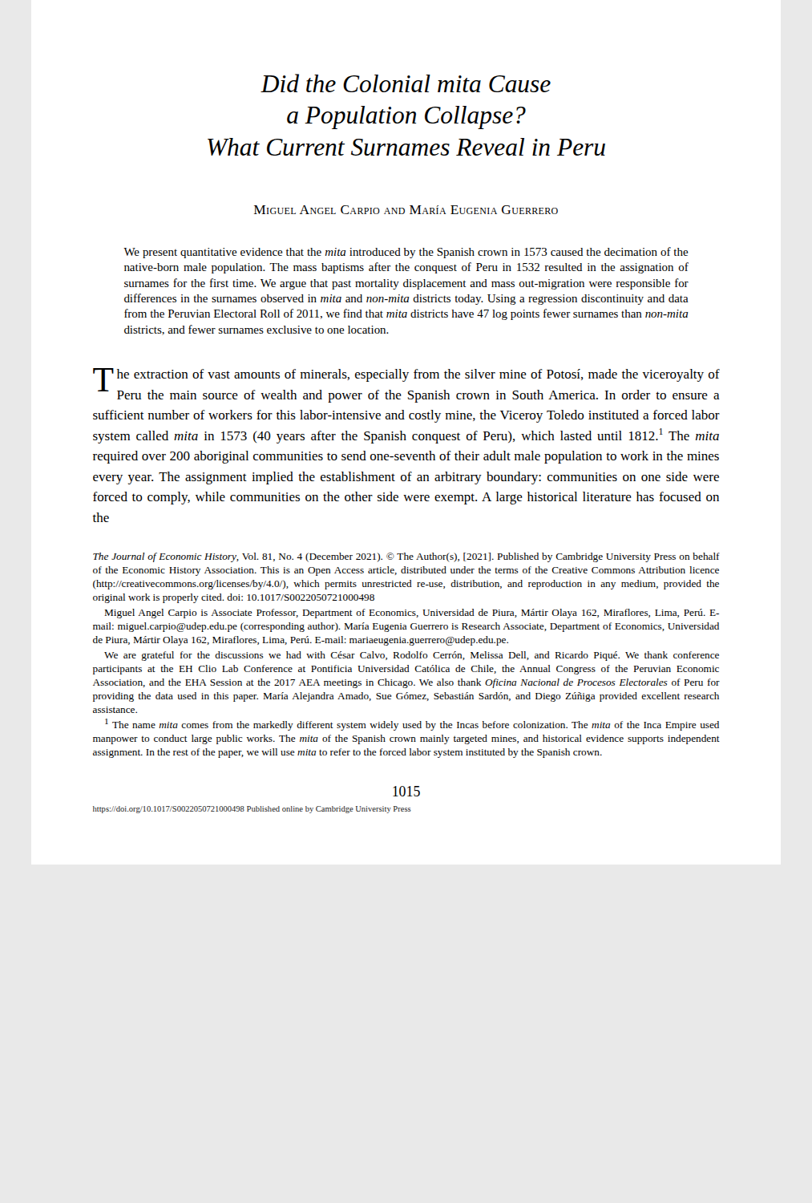Did the Colonial mita Cause
a Population Collapse?
What Current Surnames Reveal in Peru
Miguel Angel Carpio and María Eugenia Guerrero
We present quantitative evidence that the mita introduced by the Spanish crown in 1573 caused the decimation of the native-born male population. The mass baptisms after the conquest of Peru in 1532 resulted in the assignation of surnames for the first time. We argue that past mortality displacement and mass out-migration were responsible for differences in the surnames observed in mita and non-mita districts today. Using a regression discontinuity and data from the Peruvian Electoral Roll of 2011, we find that mita districts have 47 log points fewer surnames than non-mita districts, and fewer surnames exclusive to one location.
The extraction of vast amounts of minerals, especially from the silver mine of Potosí, made the viceroyalty of Peru the main source of wealth and power of the Spanish crown in South America. In order to ensure a sufficient number of workers for this labor-intensive and costly mine, the Viceroy Toledo instituted a forced labor system called mita in 1573 (40 years after the Spanish conquest of Peru), which lasted until 1812.1 The mita required over 200 aboriginal communities to send one-seventh of their adult male population to work in the mines every year. The assignment implied the establishment of an arbitrary boundary: communities on one side were forced to comply, while communities on the other side were exempt. A large historical literature has focused on the
The Journal of Economic History, Vol. 81, No. 4 (December 2021). © The Author(s), [2021]. Published by Cambridge University Press on behalf of the Economic History Association. This is an Open Access article, distributed under the terms of the Creative Commons Attribution licence (http://creativecommons.org/licenses/by/4.0/), which permits unrestricted re-use, distribution, and reproduction in any medium, provided the original work is properly cited. doi: 10.1017/S0022050721000498
Miguel Angel Carpio is Associate Professor, Department of Economics, Universidad de Piura, Mártir Olaya 162, Miraflores, Lima, Perú. E-mail: miguel.carpio@udep.edu.pe (corresponding author). María Eugenia Guerrero is Research Associate, Department of Economics, Universidad de Piura, Mártir Olaya 162, Miraflores, Lima, Perú. E-mail: mariaeugenia.guerrero@udep.edu.pe.
We are grateful for the discussions we had with César Calvo, Rodolfo Cerrón, Melissa Dell, and Ricardo Piqué. We thank conference participants at the EH Clio Lab Conference at Pontificia Universidad Católica de Chile, the Annual Congress of the Peruvian Economic Association, and the EHA Session at the 2017 AEA meetings in Chicago. We also thank Oficina Nacional de Procesos Electorales of Peru for providing the data used in this paper. María Alejandra Amado, Sue Gómez, Sebastián Sardón, and Diego Zúñiga provided excellent research assistance.
1 The name mita comes from the markedly different system widely used by the Incas before colonization. The mita of the Inca Empire used manpower to conduct large public works. The mita of the Spanish crown mainly targeted mines, and historical evidence supports independent assignment. In the rest of the paper, we will use mita to refer to the forced labor system instituted by the Spanish crown.
1015
https://doi.org/10.1017/S0022050721000498 Published online by Cambridge University Press